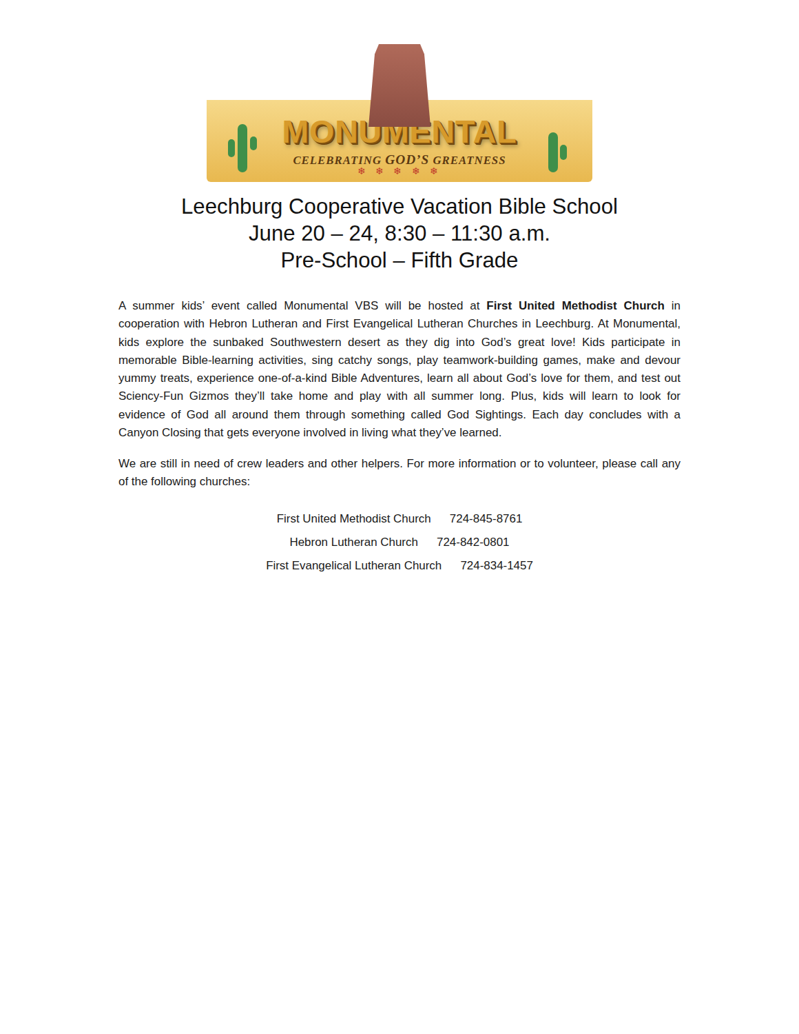Monumental
Celebrating God’s Greatness
❄ ❄ ❄ ❄ ❄
Leechburg Cooperative Vacation Bible School
June 20 – 24, 8:30 – 11:30 a.m.
Pre-School – Fifth Grade
A summer kids’ event called Monumental VBS will be hosted at First United Methodist Church in cooperation with Hebron Lutheran and First Evangelical Lutheran Churches in Leechburg. At Monumental, kids explore the sunbaked Southwestern desert as they dig into God’s great love! Kids participate in memorable Bible-learning activities, sing catchy songs, play teamwork-building games, make and devour yummy treats, experience one-of-a-kind Bible Adventures, learn all about God’s love for them, and test out Sciency-Fun Gizmos they’ll take home and play with all summer long. Plus, kids will learn to look for evidence of God all around them through something called God Sightings. Each day concludes with a Canyon Closing that gets everyone involved in living what they’ve learned.
We are still in need of crew leaders and other helpers. For more information or to volunteer, please call any of the following churches:
First United Methodist Church 724-845-8761
Hebron Lutheran Church 724-842-0801
First Evangelical Lutheran Church 724-834-1457